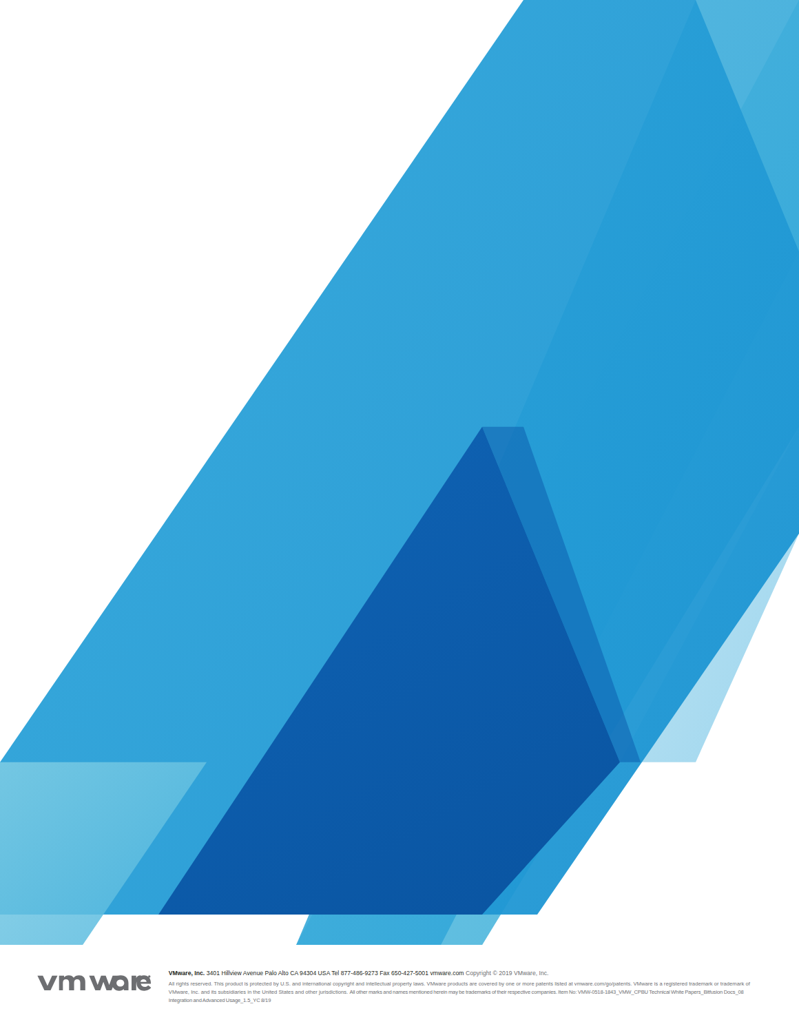VMware, Inc. 3401 Hillview Avenue Palo Alto CA 94304 USA Tel 877-486-9273 Fax 650-427-5001 vmware.com Copyright © 2019 VMware, Inc.
All rights reserved. This product is protected by U.S. and international copyright and intellectual property laws. VMware products are covered by one or more patents listed at vmware.com/go/patents. VMware is a registered trademark or trademark of VMware, Inc. and its subsidiaries in the United States and other jurisdictions. All other marks and names mentioned herein may be trademarks of their respective companies. Item No: VMW-0518-1843_VMW_CPBU Technical White Papers_Bitfusion Docs_08 Integration and Advanced Usage_1.5_YC 8/19